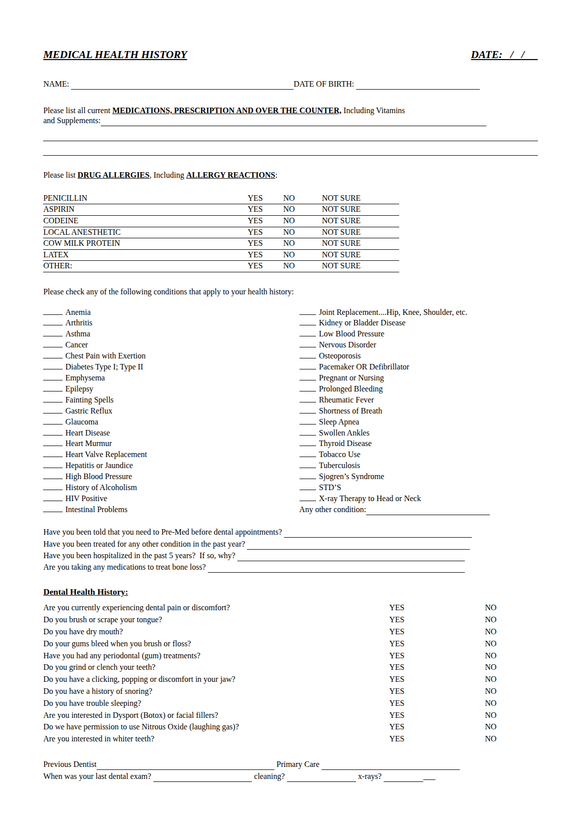MEDICAL HEALTH HISTORY
DATE: / /
NAME: DATE OF BIRTH:
Please list all current MEDICATIONS, PRESCRIPTION AND OVER THE COUNTER, Including Vitamins
and Supplements:
Please list DRUG ALLERGIES, Including ALLERGY REACTIONS:
| PENICILLIN | YES | NO | NOT SURE |
| ASPIRIN | YES | NO | NOT SURE |
| CODEINE | YES | NO | NOT SURE |
| LOCAL ANESTHETIC | YES | NO | NOT SURE |
| COW MILK PROTEIN | YES | NO | NOT SURE |
| LATEX | YES | NO | NOT SURE |
| OTHER: | YES | NO | NOT SURE |
Please check any of the following conditions that apply to your health history:
Anemia
Arthritis
Asthma
Cancer
Chest Pain with Exertion
Diabetes Type I; Type II
Emphysema
Epilepsy
Fainting Spells
Gastric Reflux
Glaucoma
Heart Disease
Heart Murmur
Heart Valve Replacement
Hepatitis or Jaundice
High Blood Pressure
History of Alcoholism
HIV Positive
Intestinal Problems
Joint Replacement....Hip, Knee, Shoulder, etc.
Kidney or Bladder Disease
Low Blood Pressure
Nervous Disorder
Osteoporosis
Pacemaker OR Defibrillator
Pregnant or Nursing
Prolonged Bleeding
Rheumatic Fever
Shortness of Breath
Sleep Apnea
Swollen Ankles
Thyroid Disease
Tobacco Use
Tuberculosis
Sjogren’s Syndrome
STD’S
X-ray Therapy to Head or Neck
Any other condition:
Have you been told that you need to Pre-Med before dental appointments?
Have you been treated for any other condition in the past year?
Have you been hospitalized in the past 5 years? If so, why?
Are you taking any medications to treat bone loss?
Dental Health History:
| Are you currently experiencing dental pain or discomfort? | YES | NO |
| Do you brush or scrape your tongue? | YES | NO |
| Do you have dry mouth? | YES | NO |
| Do your gums bleed when you brush or floss? | YES | NO |
| Have you had any periodontal (gum) treatments? | YES | NO |
| Do you grind or clench your teeth? | YES | NO |
| Do you have a clicking, popping or discomfort in your jaw? | YES | NO |
| Do you have a history of snoring? | YES | NO |
| Do you have trouble sleeping? | YES | NO |
| Are you interested in Dysport (Botox) or facial fillers? | YES | NO |
| Do we have permission to use Nitrous Oxide (laughing gas)? | YES | NO |
| Are you interested in whiter teeth? | YES | NO |
Previous Dentist Primary Care
When was your last dental exam? cleaning? x-rays? ___